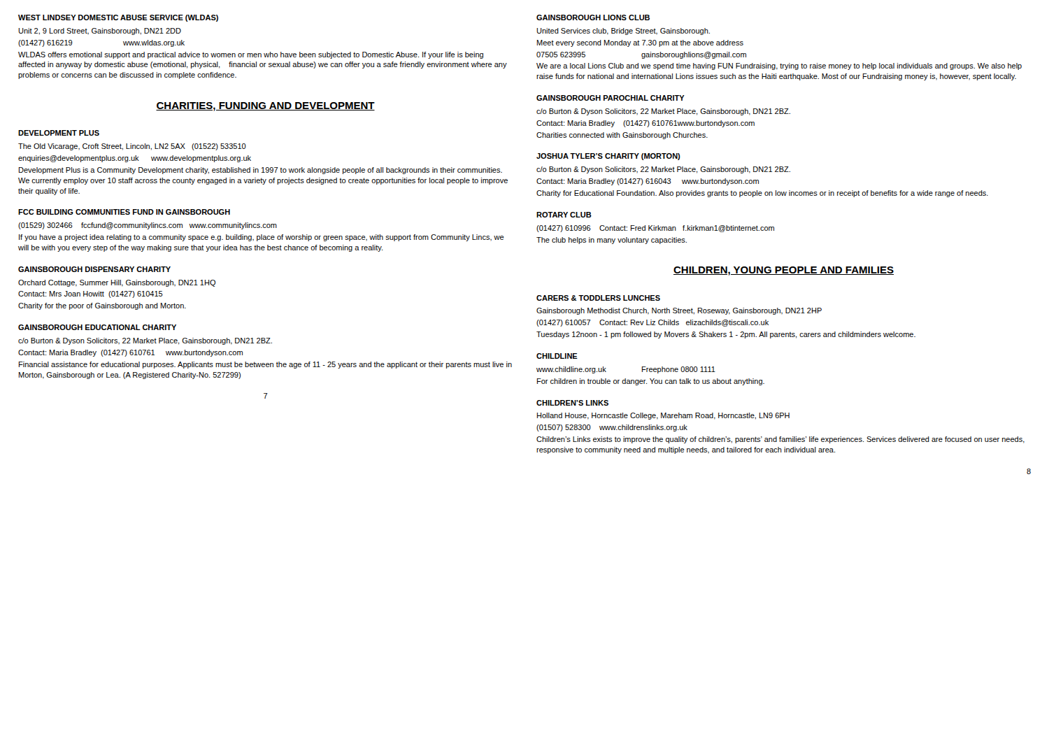West Lindsey Domestic Abuse Service (WLDAS)
Unit 2, 9 Lord Street, Gainsborough, DN21 2DD
(01427) 616219www.wldas.org.uk
WLDAS offers emotional support and practical advice to women or men who have been subjected to Domestic Abuse. If your life is being affected in anyway by domestic abuse (emotional, physical, financial or sexual abuse) we can offer you a safe friendly environment where any problems or concerns can be discussed in complete confidence.
Charities, Funding and Development
Development Plus
The Old Vicarage, Croft Street, Lincoln, LN2 5AX (01522) 533510
enquiries@developmentplus.org.ukwww.developmentplus.org.uk
Development Plus is a Community Development charity, established in 1997 to work alongside people of all backgrounds in their communities. We currently employ over 10 staff across the county engaged in a variety of projects designed to create opportunities for local people to improve their quality of life.
FCC Building Communities Fund in Gainsborough
(01529) 302466 fccfund@communitylincs.com www.communitylincs.com
If you have a project idea relating to a community space e.g. building, place of worship or green space, with support from Community Lincs, we will be with you every step of the way making sure that your idea has the best chance of becoming a reality.
Gainsborough Dispensary Charity
Orchard Cottage, Summer Hill, Gainsborough, DN21 1HQ
Contact: Mrs Joan Howitt (01427) 610415
Charity for the poor of Gainsborough and Morton.
Gainsborough Educational Charity
c/o Burton & Dyson Solicitors, 22 Market Place, Gainsborough, DN21 2BZ.
Contact: Maria Bradley (01427) 610761 www.burtondyson.com
Financial assistance for educational purposes. Applicants must be between the age of 11 - 25 years and the applicant or their parents must live in Morton, Gainsborough or Lea. (A Registered Charity-No. 527299)
7
Gainsborough Lions Club
United Services club, Bridge Street, Gainsborough.
Meet every second Monday at 7.30 pm at the above address
07505 623995gainsboroughlions@gmail.com
We are a local Lions Club and we spend time having FUN Fundraising, trying to raise money to help local individuals and groups. We also help raise funds for national and international Lions issues such as the Haiti earthquake. Most of our Fundraising money is, however, spent locally.
Gainsborough Parochial Charity
c/o Burton & Dyson Solicitors, 22 Market Place, Gainsborough, DN21 2BZ.
Contact: Maria Bradley (01427) 610761www.burtondyson.com
Charities connected with Gainsborough Churches.
Joshua Tyler’s Charity (Morton)
c/o Burton & Dyson Solicitors, 22 Market Place, Gainsborough, DN21 2BZ.
Contact: Maria Bradley (01427) 616043 www.burtondyson.com
Charity for Educational Foundation. Also provides grants to people on low incomes or in receipt of benefits for a wide range of needs.
Rotary Club
(01427) 610996 Contact: Fred Kirkman f.kirkman1@btinternet.com
The club helps in many voluntary capacities.
Children, Young People and Families
Carers & Toddlers Lunches
Gainsborough Methodist Church, North Street, Roseway, Gainsborough, DN21 2HP
(01427) 610057 Contact: Rev Liz Childs elizachilds@tiscali.co.uk
Tuesdays 12noon - 1 pm followed by Movers & Shakers 1 - 2pm. All parents, carers and childminders welcome.
Childline
www.childline.org.uk Freephone 0800 1111
For children in trouble or danger. You can talk to us about anything.
Children’s Links
Holland House, Horncastle College, Mareham Road, Horncastle, LN9 6PH
(01507) 528300 www.childrenslinks.org.uk
Children’s Links exists to improve the quality of children’s, parents’ and families’ life experiences. Services delivered are focused on user needs, responsive to community need and multiple needs, and tailored for each individual area.
8